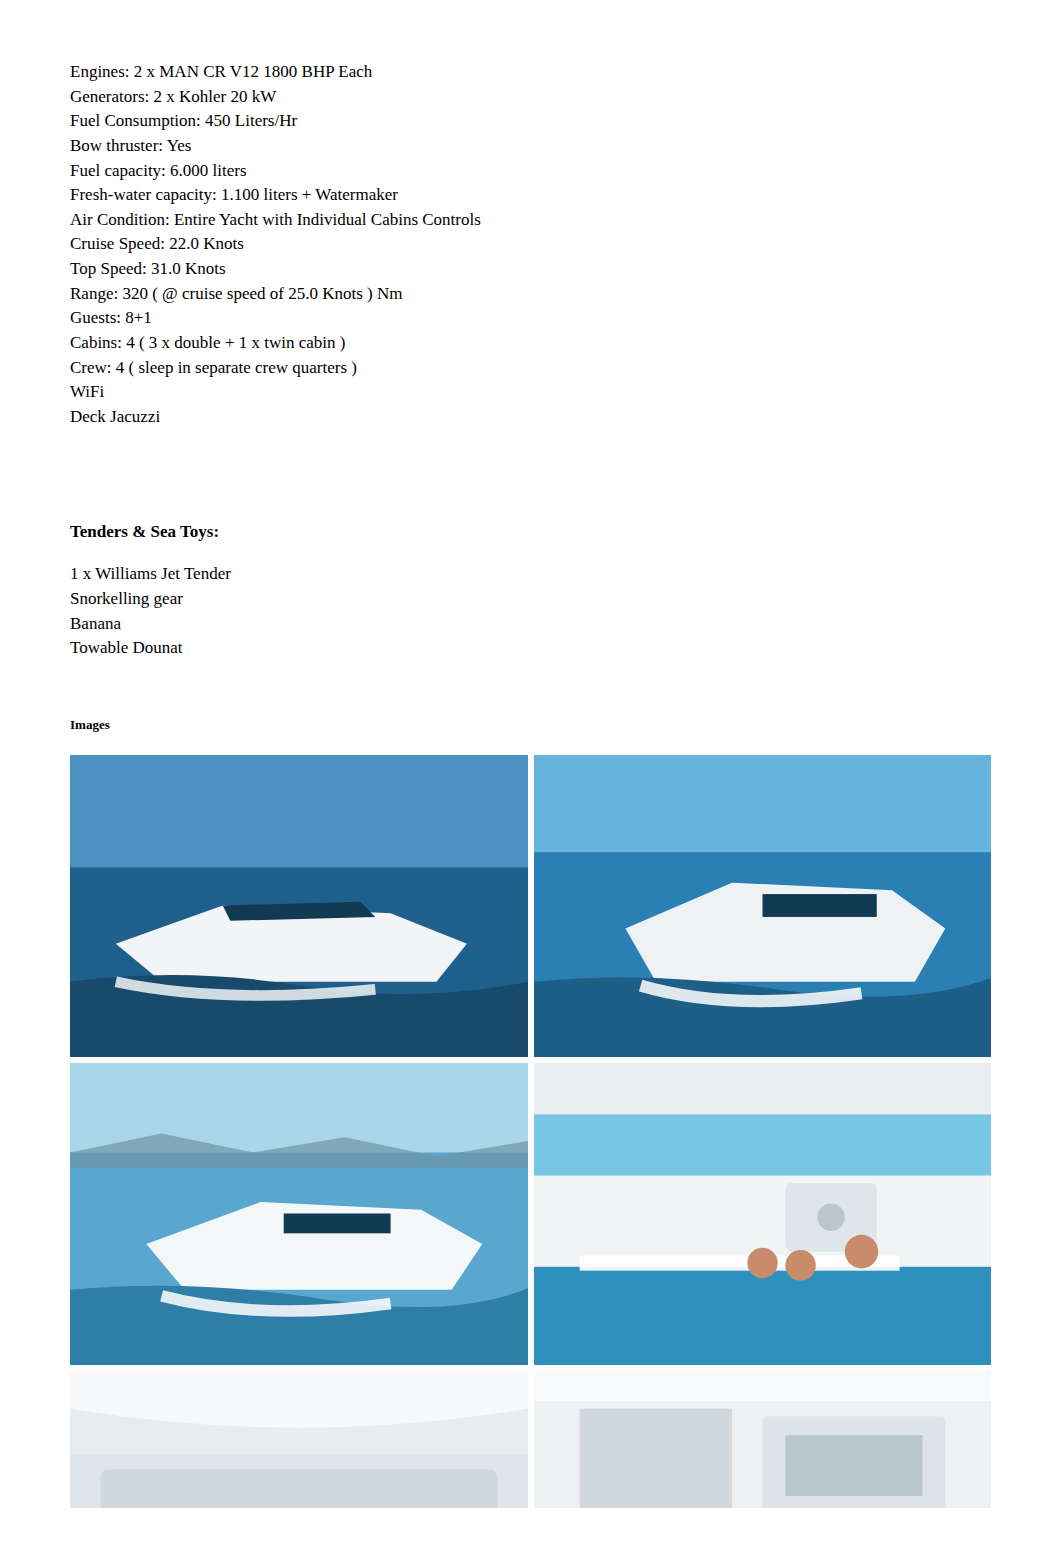Engines: 2 x MAN CR V12 1800 BHP Each
Generators: 2 x Kohler 20 kW
Fuel Consumption: 450 Liters/Hr
Bow thruster: Yes
Fuel capacity: 6.000 liters
Fresh-water capacity: 1.100 liters + Watermaker
Air Condition: Entire Yacht with Individual Cabins Controls
Cruise Speed: 22.0 Knots
Top Speed: 31.0 Knots
Range: 320 ( @ cruise speed of 25.0 Knots ) Nm
Guests: 8+1
Cabins: 4 ( 3 x double + 1 x twin cabin )
Crew: 4 ( sleep in separate crew quarters )
WiFi
Deck Jacuzzi
Tenders & Sea Toys:
1 x Williams Jet Tender
Snorkelling gear
Banana
Towable Dounat
Images